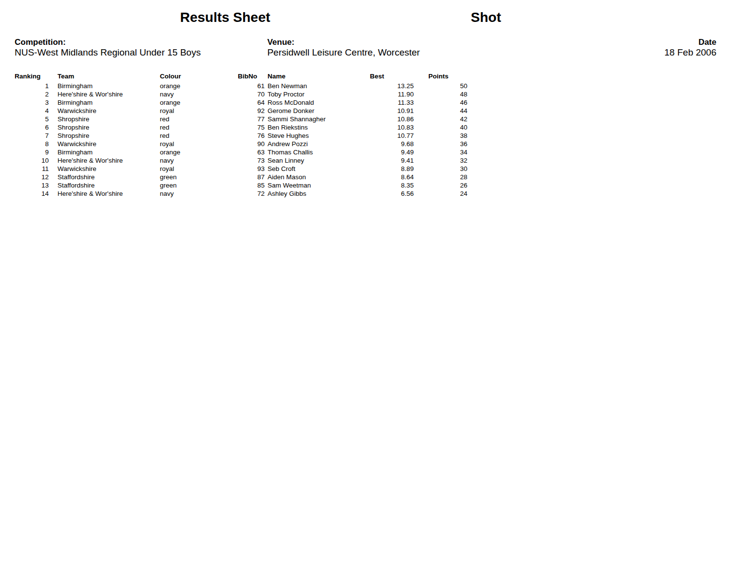Results Sheet
Shot
| Competition: | Venue: | Date |
| NUS-West Midlands Regional Under 15 Boys | Persidwell Leisure Centre, Worcester | 18 Feb 2006 |
| Ranking | Team | Colour | BibNo | Name | Best | Points |
| --- | --- | --- | --- | --- | --- | --- |
| 1 | Birmingham | orange | 61 | Ben Newman | 13.25 | 50 |
| 2 | Here'shire & Wor'shire | navy | 70 | Toby Proctor | 11.90 | 48 |
| 3 | Birmingham | orange | 64 | Ross McDonald | 11.33 | 46 |
| 4 | Warwickshire | royal | 92 | Gerome Donker | 10.91 | 44 |
| 5 | Shropshire | red | 77 | Sammi Shannagher | 10.86 | 42 |
| 6 | Shropshire | red | 75 | Ben Riekstins | 10.83 | 40 |
| 7 | Shropshire | red | 76 | Steve Hughes | 10.77 | 38 |
| 8 | Warwickshire | royal | 90 | Andrew Pozzi | 9.68 | 36 |
| 9 | Birmingham | orange | 63 | Thomas Challis | 9.49 | 34 |
| 10 | Here'shire & Wor'shire | navy | 73 | Sean Linney | 9.41 | 32 |
| 11 | Warwickshire | royal | 93 | Seb Croft | 8.89 | 30 |
| 12 | Staffordshire | green | 87 | Aiden Mason | 8.64 | 28 |
| 13 | Staffordshire | green | 85 | Sam Weetman | 8.35 | 26 |
| 14 | Here'shire & Wor'shire | navy | 72 | Ashley Gibbs | 6.56 | 24 |